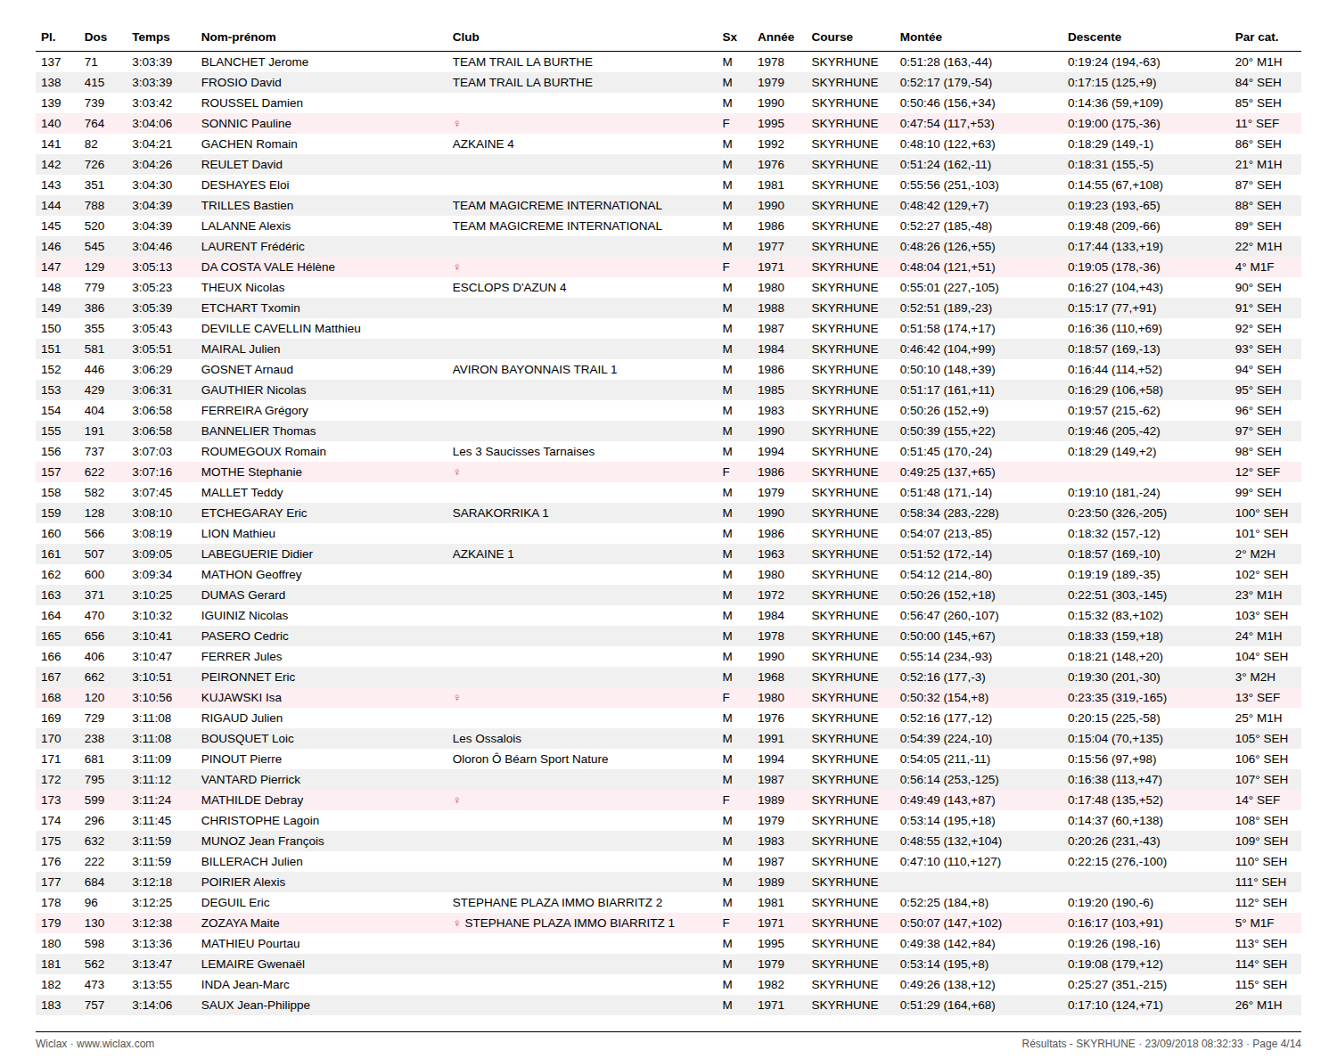| Pl. | Dos | Temps | Nom-prénom | Club | Sx | Année | Course | Montée | Descente | Par cat. |
| --- | --- | --- | --- | --- | --- | --- | --- | --- | --- | --- |
| 137 | 71 | 3:03:39 | BLANCHET Jerome | TEAM TRAIL LA BURTHE | M | 1978 | SKYRHUNE | 0:51:28 (163,-44) | 0:19:24 (194,-63) | 20° M1H |
| 138 | 415 | 3:03:39 | FROSIO David | TEAM TRAIL LA BURTHE | M | 1979 | SKYRHUNE | 0:52:17 (179,-54) | 0:17:15 (125,+9) | 84° SEH |
| 139 | 739 | 3:03:42 | ROUSSEL Damien | | M | 1990 | SKYRHUNE | 0:50:46 (156,+34) | 0:14:36 (59,+109) | 85° SEH |
| 140 | 764 | 3:04:06 | SONNIC Pauline | ♀ | F | 1995 | SKYRHUNE | 0:47:54 (117,+53) | 0:19:00 (175,-36) | 11° SEF |
| 141 | 82 | 3:04:21 | GACHEN Romain | AZKAINE 4 | M | 1992 | SKYRHUNE | 0:48:10 (122,+63) | 0:18:29 (149,-1) | 86° SEH |
| 142 | 726 | 3:04:26 | REULET David | | M | 1976 | SKYRHUNE | 0:51:24 (162,-11) | 0:18:31 (155,-5) | 21° M1H |
| 143 | 351 | 3:04:30 | DESHAYES Eloi | | M | 1981 | SKYRHUNE | 0:55:56 (251,-103) | 0:14:55 (67,+108) | 87° SEH |
| 144 | 788 | 3:04:39 | TRILLES Bastien | TEAM MAGICREME INTERNATIONAL | M | 1990 | SKYRHUNE | 0:48:42 (129,+7) | 0:19:23 (193,-65) | 88° SEH |
| 145 | 520 | 3:04:39 | LALANNE Alexis | TEAM MAGICREME INTERNATIONAL | M | 1986 | SKYRHUNE | 0:52:27 (185,-48) | 0:19:48 (209,-66) | 89° SEH |
| 146 | 545 | 3:04:46 | LAURENT Frédéric | | M | 1977 | SKYRHUNE | 0:48:26 (126,+55) | 0:17:44 (133,+19) | 22° M1H |
| 147 | 129 | 3:05:13 | DA COSTA VALE Hélène | ♀ | F | 1971 | SKYRHUNE | 0:48:04 (121,+51) | 0:19:05 (178,-36) | 4° M1F |
| 148 | 779 | 3:05:23 | THEUX Nicolas | ESCLOPS D'AZUN 4 | M | 1980 | SKYRHUNE | 0:55:01 (227,-105) | 0:16:27 (104,+43) | 90° SEH |
| 149 | 386 | 3:05:39 | ETCHART Txomin | | M | 1988 | SKYRHUNE | 0:52:51 (189,-23) | 0:15:17 (77,+91) | 91° SEH |
| 150 | 355 | 3:05:43 | DEVILLE CAVELLIN Matthieu | | M | 1987 | SKYRHUNE | 0:51:58 (174,+17) | 0:16:36 (110,+69) | 92° SEH |
| 151 | 581 | 3:05:51 | MAIRAL Julien | | M | 1984 | SKYRHUNE | 0:46:42 (104,+99) | 0:18:57 (169,-13) | 93° SEH |
| 152 | 446 | 3:06:29 | GOSNET Arnaud | AVIRON BAYONNAIS TRAIL 1 | M | 1986 | SKYRHUNE | 0:50:10 (148,+39) | 0:16:44 (114,+52) | 94° SEH |
| 153 | 429 | 3:06:31 | GAUTHIER Nicolas | | M | 1985 | SKYRHUNE | 0:51:17 (161,+11) | 0:16:29 (106,+58) | 95° SEH |
| 154 | 404 | 3:06:58 | FERREIRA Grégory | | M | 1983 | SKYRHUNE | 0:50:26 (152,+9) | 0:19:57 (215,-62) | 96° SEH |
| 155 | 191 | 3:06:58 | BANNELIER Thomas | | M | 1990 | SKYRHUNE | 0:50:39 (155,+22) | 0:19:46 (205,-42) | 97° SEH |
| 156 | 737 | 3:07:03 | ROUMEGOUX Romain | Les 3 Saucisses Tarnaises | M | 1994 | SKYRHUNE | 0:51:45 (170,-24) | 0:18:29 (149,+2) | 98° SEH |
| 157 | 622 | 3:07:16 | MOTHE Stephanie | ♀ | F | 1986 | SKYRHUNE | 0:49:25 (137,+65) | | 12° SEF |
| 158 | 582 | 3:07:45 | MALLET Teddy | | M | 1979 | SKYRHUNE | 0:51:48 (171,-14) | 0:19:10 (181,-24) | 99° SEH |
| 159 | 128 | 3:08:10 | ETCHEGARAY Eric | SARAKORRIKA 1 | M | 1990 | SKYRHUNE | 0:58:34 (283,-228) | 0:23:50 (326,-205) | 100° SEH |
| 160 | 566 | 3:08:19 | LION Mathieu | | M | 1986 | SKYRHUNE | 0:54:07 (213,-85) | 0:18:32 (157,-12) | 101° SEH |
| 161 | 507 | 3:09:05 | LABEGUERIE Didier | AZKAINE 1 | M | 1963 | SKYRHUNE | 0:51:52 (172,-14) | 0:18:57 (169,-10) | 2° M2H |
| 162 | 600 | 3:09:34 | MATHON Geoffrey | | M | 1980 | SKYRHUNE | 0:54:12 (214,-80) | 0:19:19 (189,-35) | 102° SEH |
| 163 | 371 | 3:10:25 | DUMAS Gerard | | M | 1972 | SKYRHUNE | 0:50:26 (152,+18) | 0:22:51 (303,-145) | 23° M1H |
| 164 | 470 | 3:10:32 | IGUINIZ Nicolas | | M | 1984 | SKYRHUNE | 0:56:47 (260,-107) | 0:15:32 (83,+102) | 103° SEH |
| 165 | 656 | 3:10:41 | PASERO Cedric | | M | 1978 | SKYRHUNE | 0:50:00 (145,+67) | 0:18:33 (159,+18) | 24° M1H |
| 166 | 406 | 3:10:47 | FERRER Jules | | M | 1990 | SKYRHUNE | 0:55:14 (234,-93) | 0:18:21 (148,+20) | 104° SEH |
| 167 | 662 | 3:10:51 | PEIRONNET Eric | | M | 1968 | SKYRHUNE | 0:52:16 (177,-3) | 0:19:30 (201,-30) | 3° M2H |
| 168 | 120 | 3:10:56 | KUJAWSKI Isa | ♀ | F | 1980 | SKYRHUNE | 0:50:32 (154,+8) | 0:23:35 (319,-165) | 13° SEF |
| 169 | 729 | 3:11:08 | RIGAUD Julien | | M | 1976 | SKYRHUNE | 0:52:16 (177,-12) | 0:20:15 (225,-58) | 25° M1H |
| 170 | 238 | 3:11:08 | BOUSQUET Loic | Les Ossalois | M | 1991 | SKYRHUNE | 0:54:39 (224,-10) | 0:15:04 (70,+135) | 105° SEH |
| 171 | 681 | 3:11:09 | PINOUT Pierre | Oloron Ô Béarn Sport Nature | M | 1994 | SKYRHUNE | 0:54:05 (211,-11) | 0:15:56 (97,+98) | 106° SEH |
| 172 | 795 | 3:11:12 | VANTARD Pierrick | | M | 1987 | SKYRHUNE | 0:56:14 (253,-125) | 0:16:38 (113,+47) | 107° SEH |
| 173 | 599 | 3:11:24 | MATHILDE Debray | ♀ | F | 1989 | SKYRHUNE | 0:49:49 (143,+87) | 0:17:48 (135,+52) | 14° SEF |
| 174 | 296 | 3:11:45 | CHRISTOPHE Lagoin | | M | 1979 | SKYRHUNE | 0:53:14 (195,+18) | 0:14:37 (60,+138) | 108° SEH |
| 175 | 632 | 3:11:59 | MUNOZ Jean François | | M | 1983 | SKYRHUNE | 0:48:55 (132,+104) | 0:20:26 (231,-43) | 109° SEH |
| 176 | 222 | 3:11:59 | BILLERACH Julien | | M | 1987 | SKYRHUNE | 0:47:10 (110,+127) | 0:22:15 (276,-100) | 110° SEH |
| 177 | 684 | 3:12:18 | POIRIER Alexis | | M | 1989 | SKYRHUNE | | | 111° SEH |
| 178 | 96 | 3:12:25 | DEGUIL Eric | STEPHANE PLAZA IMMO BIARRITZ 2 | M | 1981 | SKYRHUNE | 0:52:25 (184,+8) | 0:19:20 (190,-6) | 112° SEH |
| 179 | 130 | 3:12:38 | ZOZAYA Maite | ♀ STEPHANE PLAZA IMMO BIARRITZ 1 | F | 1971 | SKYRHUNE | 0:50:07 (147,+102) | 0:16:17 (103,+91) | 5° M1F |
| 180 | 598 | 3:13:36 | MATHIEU Pourtau | | M | 1995 | SKYRHUNE | 0:49:38 (142,+84) | 0:19:26 (198,-16) | 113° SEH |
| 181 | 562 | 3:13:47 | LEMAIRE Gwenaël | | M | 1979 | SKYRHUNE | 0:53:14 (195,+8) | 0:19:08 (179,+12) | 114° SEH |
| 182 | 473 | 3:13:55 | INDA Jean-Marc | | M | 1982 | SKYRHUNE | 0:49:26 (138,+12) | 0:25:27 (351,-215) | 115° SEH |
| 183 | 757 | 3:14:06 | SAUX Jean-Philippe | | M | 1971 | SKYRHUNE | 0:51:29 (164,+68) | 0:17:10 (124,+71) | 26° M1H |
Wiclax · www.wiclax.com
Résultats - SKYRHUNE · 23/09/2018 08:32:33 · Page 4/14